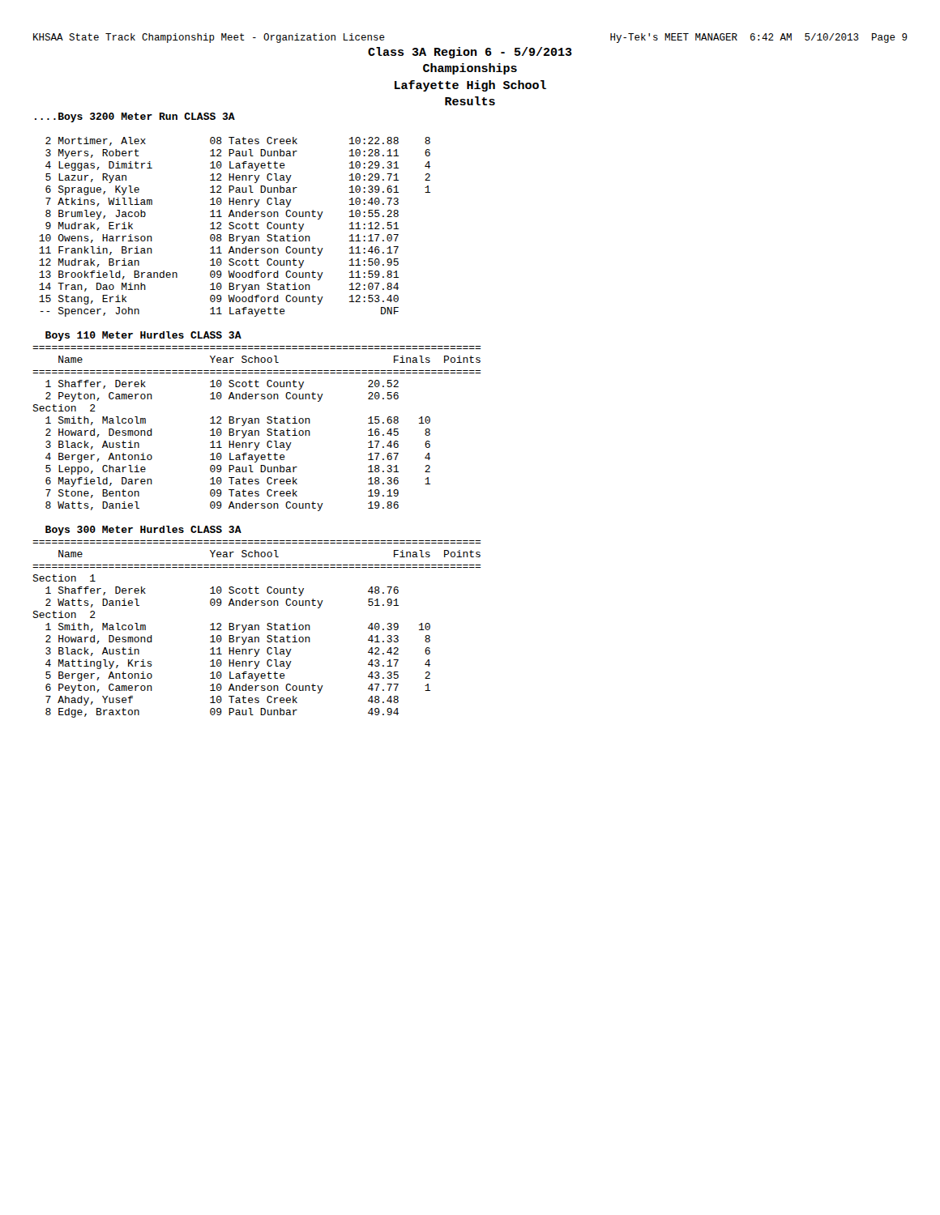KHSAA State Track Championship Meet - Organization License
Hy-Tek's MEET MANAGER 6:42 AM 5/10/2013 Page 9
Class 3A Region 6 - 5/9/2013 Championships Lafayette High School Results
....Boys 3200 Meter Run CLASS 3A

  2 Mortimer, Alex          08 Tates Creek        10:22.88    8
  3 Myers, Robert           12 Paul Dunbar        10:28.11    6
  4 Leggas, Dimitri         10 Lafayette          10:29.31    4
  5 Lazur, Ryan             12 Henry Clay         10:29.71    2
  6 Sprague, Kyle           12 Paul Dunbar        10:39.61    1
  7 Atkins, William         10 Henry Clay         10:40.73
  8 Brumley, Jacob          11 Anderson County    10:55.28
  9 Mudrak, Erik            12 Scott County       11:12.51
 10 Owens, Harrison         08 Bryan Station      11:17.07
 11 Franklin, Brian         11 Anderson County    11:46.17
 12 Mudrak, Brian           10 Scott County       11:50.95
 13 Brookfield, Branden     09 Woodford County    11:59.81
 14 Tran, Dao Minh          10 Bryan Station      12:07.84
 15 Stang, Erik             09 Woodford County    12:53.40
 -- Spencer, John           11 Lafayette               DNF

  Boys 110 Meter Hurdles CLASS 3A
=======================================================================
    Name                    Year School                  Finals  Points
=======================================================================
  1 Shaffer, Derek          10 Scott County          20.52
  2 Peyton, Cameron         10 Anderson County       20.56
Section  2
  1 Smith, Malcolm          12 Bryan Station         15.68   10
  2 Howard, Desmond         10 Bryan Station         16.45    8
  3 Black, Austin           11 Henry Clay            17.46    6
  4 Berger, Antonio         10 Lafayette             17.67    4
  5 Leppo, Charlie          09 Paul Dunbar           18.31    2
  6 Mayfield, Daren         10 Tates Creek           18.36    1
  7 Stone, Benton           09 Tates Creek           19.19
  8 Watts, Daniel           09 Anderson County       19.86

  Boys 300 Meter Hurdles CLASS 3A
=======================================================================
    Name                    Year School                  Finals  Points
=======================================================================
Section  1
  1 Shaffer, Derek          10 Scott County          48.76
  2 Watts, Daniel           09 Anderson County       51.91
Section  2
  1 Smith, Malcolm          12 Bryan Station         40.39   10
  2 Howard, Desmond         10 Bryan Station         41.33    8
  3 Black, Austin           11 Henry Clay            42.42    6
  4 Mattingly, Kris         10 Henry Clay            43.17    4
  5 Berger, Antonio         10 Lafayette             43.35    2
  6 Peyton, Cameron         10 Anderson County       47.77    1
  7 Ahady, Yusef            10 Tates Creek           48.48
  8 Edge, Braxton           09 Paul Dunbar           49.94